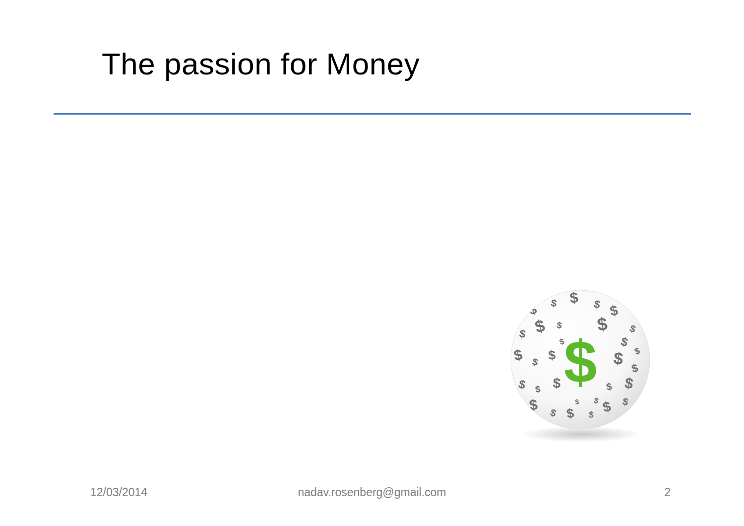The passion for Money
$ $ $ $ $ $ $ $ $ $ $ $ $ $ $ $ $ $ $ $ $ $ $ $ $ $ $ $ $ $ $ $
12/03/2014 nadav.rosenberg@gmail.com 2